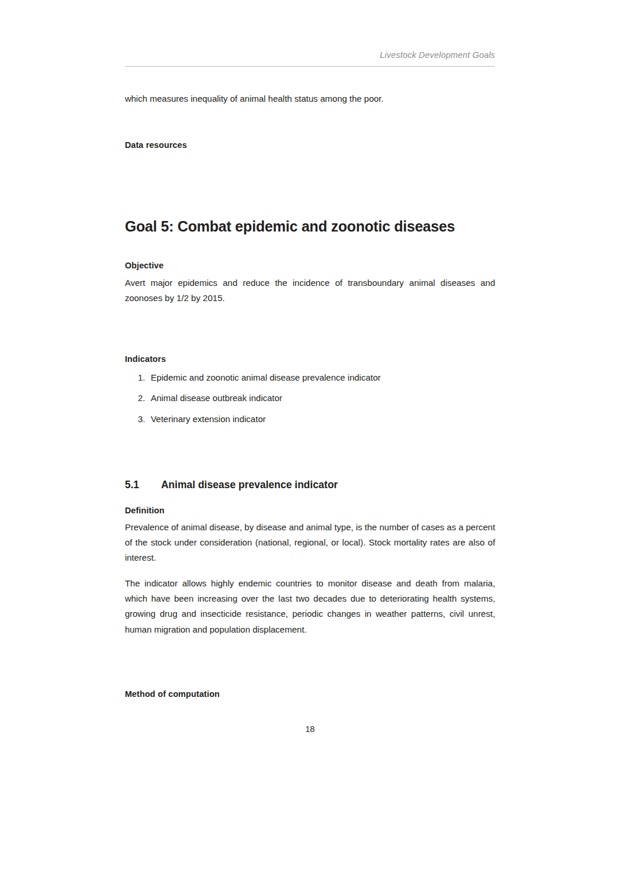Livestock Development Goals
which measures inequality of animal health status among the poor.
Data resources
Goal 5: Combat epidemic and zoonotic diseases
Objective
Avert major epidemics and reduce the incidence of transboundary animal diseases and zoonoses by 1/2 by 2015.
Indicators
Epidemic and zoonotic animal disease prevalence indicator
Animal disease outbreak indicator
Veterinary extension indicator
5.1 Animal disease prevalence indicator
Definition
Prevalence of animal disease, by disease and animal type, is the number of cases as a percent of the stock under consideration (national, regional, or local). Stock mortality rates are also of interest.
The indicator allows highly endemic countries to monitor disease and death from malaria, which have been increasing over the last two decades due to deteriorating health systems, growing drug and insecticide resistance, periodic changes in weather patterns, civil unrest, human migration and population displacement.
Method of computation
18